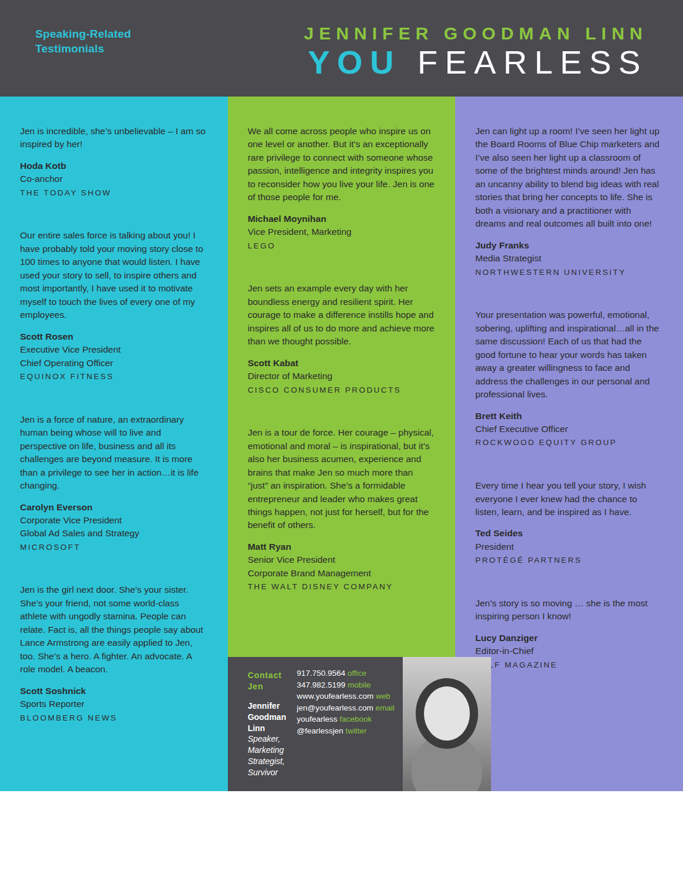Speaking-Related
Testimonials
JENNIFER GOODMAN LINN
YOU FEARLESS
Jen is incredible, she’s unbelievable – I am so inspired by her!
Hoda Kotb Co-anchor The Today Show
Our entire sales force is talking about you! I have probably told your moving story close to 100 times to anyone that would listen. I have used your story to sell, to inspire others and most importantly, I have used it to motivate myself to touch the lives of every one of my employees.
Scott Rosen Executive Vice President Chief Operating Officer Equinox Fitness
Jen is a force of nature, an extraordinary human being whose will to live and perspective on life, business and all its challenges are beyond measure. It is more than a privilege to see her in action…it is life changing.
Carolyn Everson Corporate Vice President Global Ad Sales and Strategy Microsoft
Jen is the girl next door. She’s your sister. She’s your friend, not some world-class athlete with ungodly stamina. People can relate. Fact is, all the things people say about Lance Armstrong are easily applied to Jen, too. She’s a hero. A fighter. An advocate. A role model. A beacon.
Scott Soshnick Sports Reporter Bloomberg News
We all come across people who inspire us on one level or another. But it’s an exceptionally rare privilege to connect with someone whose passion, intelligence and integrity inspires you to reconsider how you live your life. Jen is one of those people for me.
Michael Moynihan Vice President, Marketing Lego
Jen sets an example every day with her boundless energy and resilient spirit. Her courage to make a difference instills hope and inspires all of us to do more and achieve more than we thought possible.
Scott Kabat Director of Marketing Cisco Consumer Products
Jen is a tour de force. Her courage – physical, emotional and moral – is inspirational, but it’s also her business acumen, experience and brains that make Jen so much more than “just” an inspiration. She’s a formidable entrepreneur and leader who makes great things happen, not just for herself, but for the benefit of others.
Matt Ryan Senior Vice President Corporate Brand Management The Walt Disney Company
Contact Jen
Jennifer Goodman Linn
Speaker, Marketing Strategist, Survivor
917.750.9564 office
347.982.5199 mobile
www.youfearless.com web
jen@youfearless.com email
youfearless facebook
@fearlessjen twitter
Jen can light up a room! I’ve seen her light up the Board Rooms of Blue Chip marketers and I’ve also seen her light up a classroom of some of the brightest minds around! Jen has an uncanny ability to blend big ideas with real stories that bring her concepts to life. She is both a visionary and a practitioner with dreams and real outcomes all built into one!
Judy Franks Media Strategist Northwestern University
Your presentation was powerful, emotional, sobering, uplifting and inspirational…all in the same discussion! Each of us that had the good fortune to hear your words has taken away a greater willingness to face and address the challenges in our personal and professional lives.
Brett Keith Chief Executive Officer Rockwood Equity Group
Every time I hear you tell your story, I wish everyone I ever knew had the chance to listen, learn, and be inspired as I have.
Ted Seides President Protégé Partners
Jen’s story is so moving … she is the most inspiring person I know!
Lucy Danziger Editor-in-Chief Self Magazine